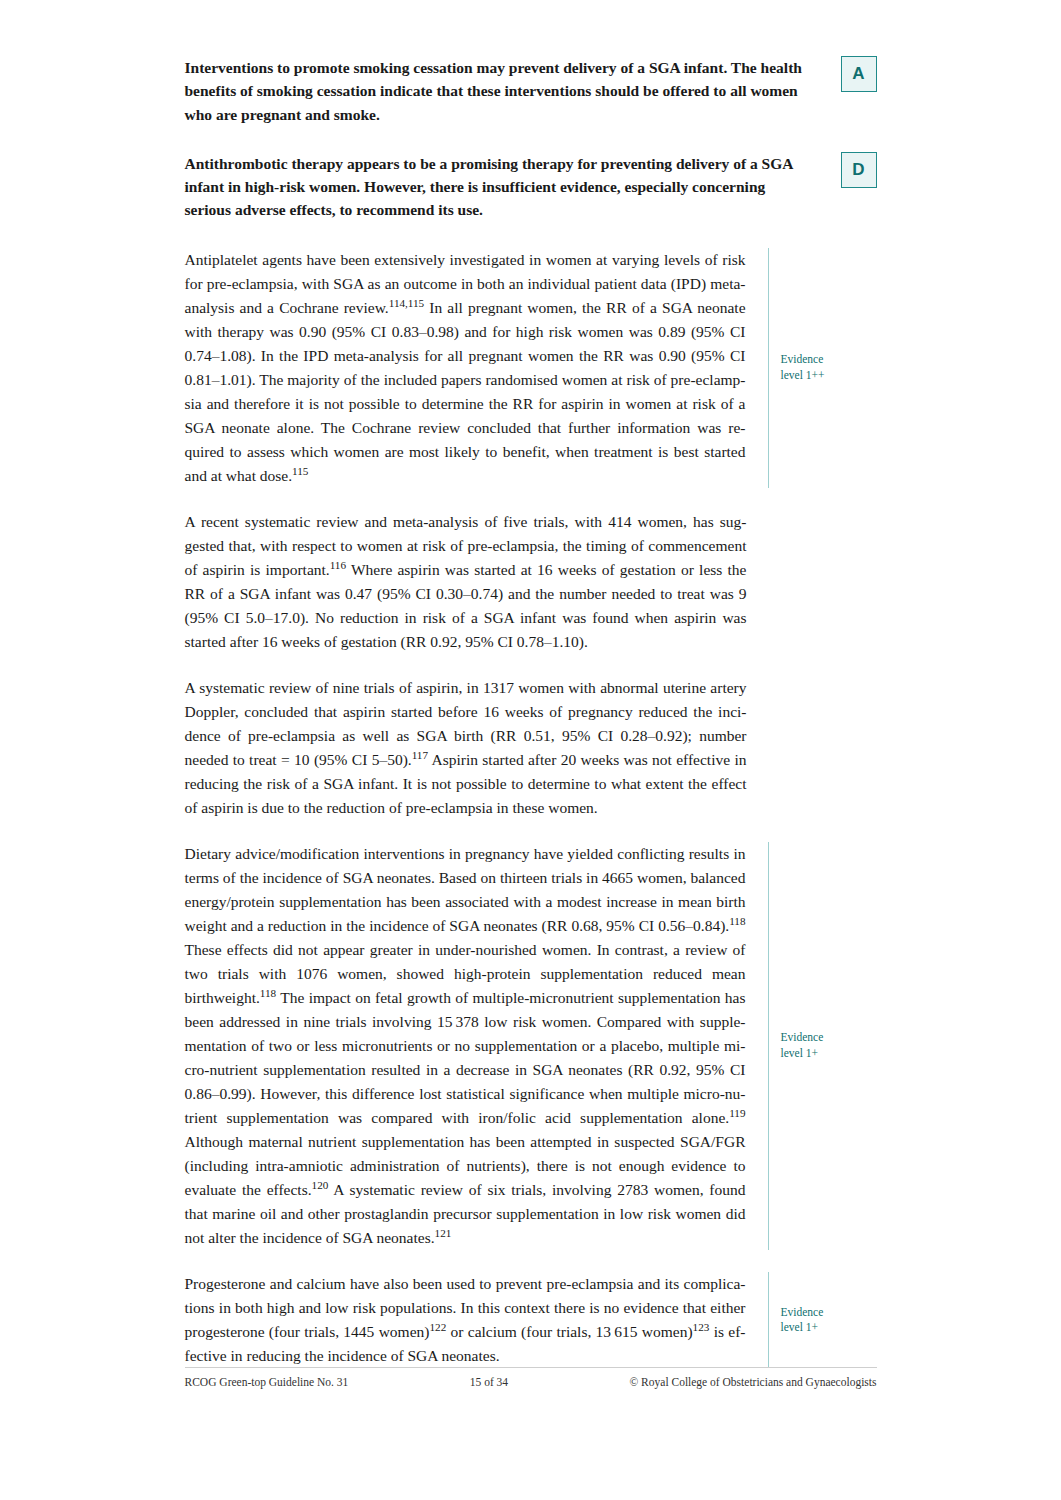Interventions to promote smoking cessation may prevent delivery of a SGA infant. The health benefits of smoking cessation indicate that these interventions should be offered to all women who are pregnant and smoke.
A
Antithrombotic therapy appears to be a promising therapy for preventing delivery of a SGA infant in high-risk women. However, there is insufficient evidence, especially concerning serious adverse effects, to recommend its use.
D
Antiplatelet agents have been extensively investigated in women at varying levels of risk for pre-eclampsia, with SGA as an outcome in both an individual patient data (IPD) meta-analysis and a Cochrane review.114,115 In all pregnant women, the RR of a SGA neonate with therapy was 0.90 (95% CI 0.83–0.98) and for high risk women was 0.89 (95% CI 0.74–1.08). In the IPD meta-analysis for all pregnant women the RR was 0.90 (95% CI 0.81–1.01). The majority of the included papers randomised women at risk of pre-eclampsia and therefore it is not possible to determine the RR for aspirin in women at risk of a SGA neonate alone. The Cochrane review concluded that further information was required to assess which women are most likely to benefit, when treatment is best started and at what dose.115
Evidence
level 1++
A recent systematic review and meta-analysis of five trials, with 414 women, has suggested that, with respect to women at risk of pre-eclampsia, the timing of commencement of aspirin is important.116 Where aspirin was started at 16 weeks of gestation or less the RR of a SGA infant was 0.47 (95% CI 0.30–0.74) and the number needed to treat was 9 (95% CI 5.0–17.0). No reduction in risk of a SGA infant was found when aspirin was started after 16 weeks of gestation (RR 0.92, 95% CI 0.78–1.10).
A systematic review of nine trials of aspirin, in 1317 women with abnormal uterine artery Doppler, concluded that aspirin started before 16 weeks of pregnancy reduced the incidence of pre-eclampsia as well as SGA birth (RR 0.51, 95% CI 0.28–0.92); number needed to treat = 10 (95% CI 5–50).117 Aspirin started after 20 weeks was not effective in reducing the risk of a SGA infant. It is not possible to determine to what extent the effect of aspirin is due to the reduction of pre-eclampsia in these women.
Dietary advice/modification interventions in pregnancy have yielded conflicting results in terms of the incidence of SGA neonates. Based on thirteen trials in 4665 women, balanced energy/protein supplementation has been associated with a modest increase in mean birth weight and a reduction in the incidence of SGA neonates (RR 0.68, 95% CI 0.56–0.84).118 These effects did not appear greater in under-nourished women. In contrast, a review of two trials with 1076 women, showed high-protein supplementation reduced mean birthweight.118 The impact on fetal growth of multiple-micronutrient supplementation has been addressed in nine trials involving 15 378 low risk women. Compared with supplementation of two or less micronutrients or no supplementation or a placebo, multiple micro-nutrient supplementation resulted in a decrease in SGA neonates (RR 0.92, 95% CI 0.86–0.99). However, this difference lost statistical significance when multiple micro-nutrient supplementation was compared with iron/folic acid supplementation alone.119 Although maternal nutrient supplementation has been attempted in suspected SGA/FGR (including intra-amniotic administration of nutrients), there is not enough evidence to evaluate the effects.120 A systematic review of six trials, involving 2783 women, found that marine oil and other prostaglandin precursor supplementation in low risk women did not alter the incidence of SGA neonates.121
Evidence
level 1+
Progesterone and calcium have also been used to prevent pre-eclampsia and its complications in both high and low risk populations. In this context there is no evidence that either progesterone (four trials, 1445 women)122 or calcium (four trials, 13 615 women)123 is effective in reducing the incidence of SGA neonates.
Evidence
level 1+
RCOG Green-top Guideline No. 31
15 of 34
© Royal College of Obstetricians and Gynaecologists